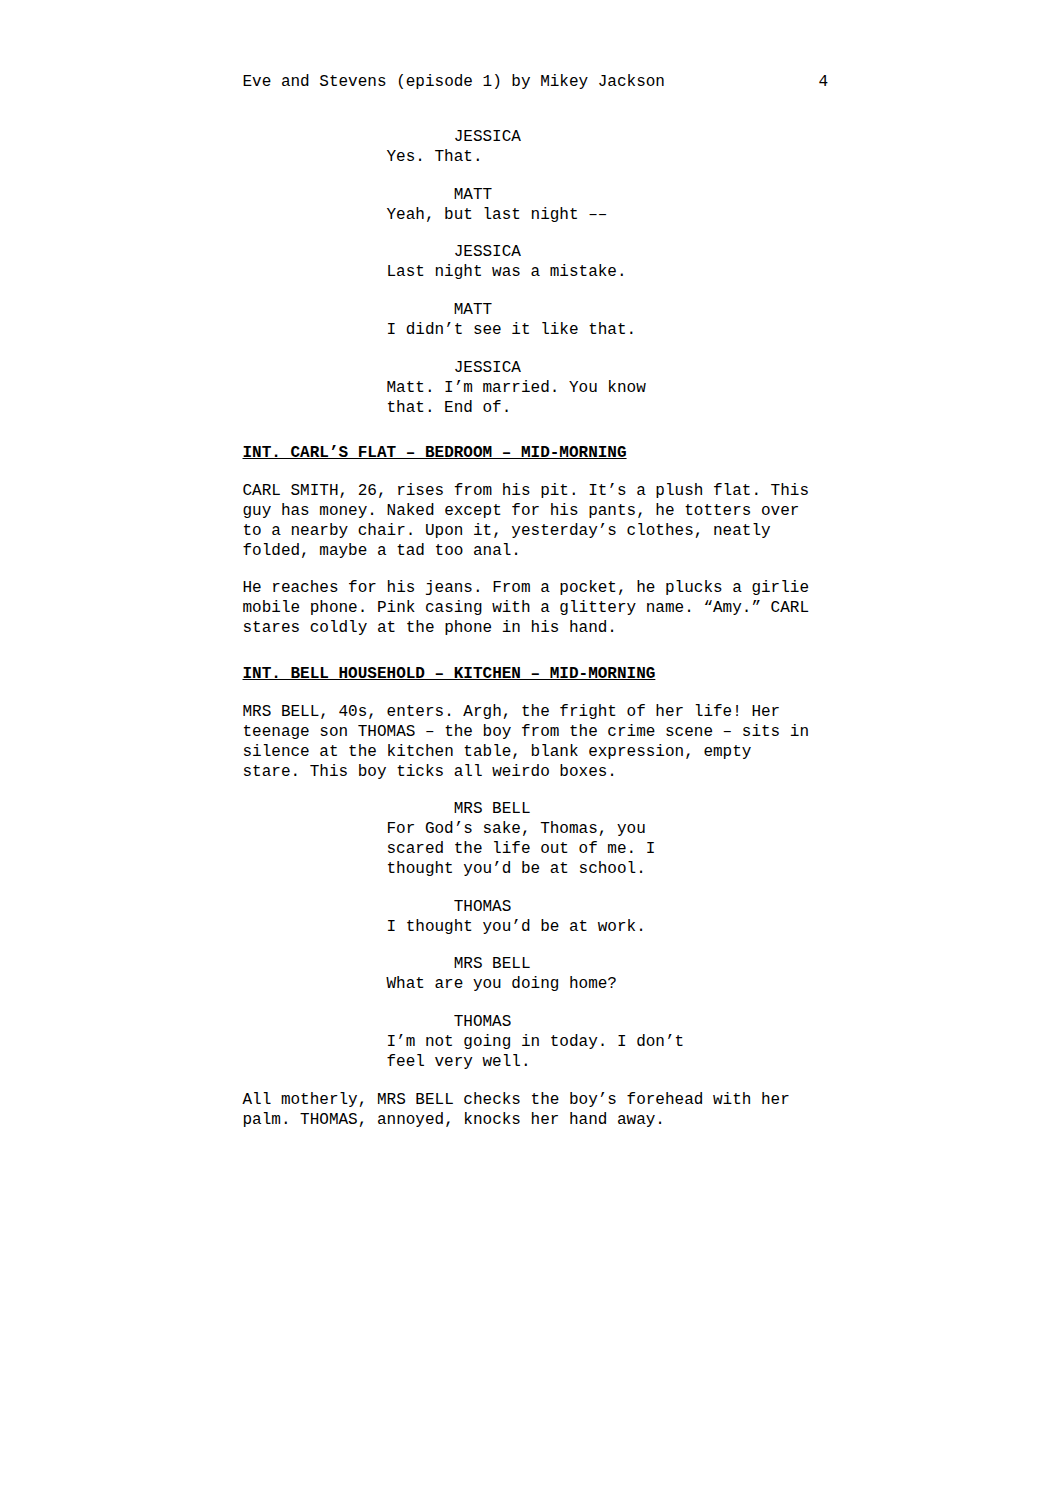Eve and Stevens (episode 1) by Mikey Jackson
4
Jessica
Yes. That.
Matt
Yeah, but last night ––
Jessica
Last night was a mistake.
Matt
I didn’t see it like that.
Jessica
Matt. I’m married. You know that. End of.
INT. CARL’S FLAT – BEDROOM – MID-MORNING
CARL SMITH, 26, rises from his pit. It’s a plush flat. This guy has money. Naked except for his pants, he totters over to a nearby chair. Upon it, yesterday’s clothes, neatly folded, maybe a tad too anal.
He reaches for his jeans. From a pocket, he plucks a girlie mobile phone. Pink casing with a glittery name. “Amy.” CARL stares coldly at the phone in his hand.
INT. BELL HOUSEHOLD – KITCHEN – MID-MORNING
MRS BELL, 40s, enters. Argh, the fright of her life! Her teenage son THOMAS – the boy from the crime scene – sits in silence at the kitchen table, blank expression, empty stare. This boy ticks all weirdo boxes.
Mrs Bell
For God’s sake, Thomas, you scared the life out of me. I thought you’d be at school.
Thomas
I thought you’d be at work.
Mrs Bell
What are you doing home?
Thomas
I’m not going in today. I don’t feel very well.
All motherly, MRS BELL checks the boy’s forehead with her palm. THOMAS, annoyed, knocks her hand away.